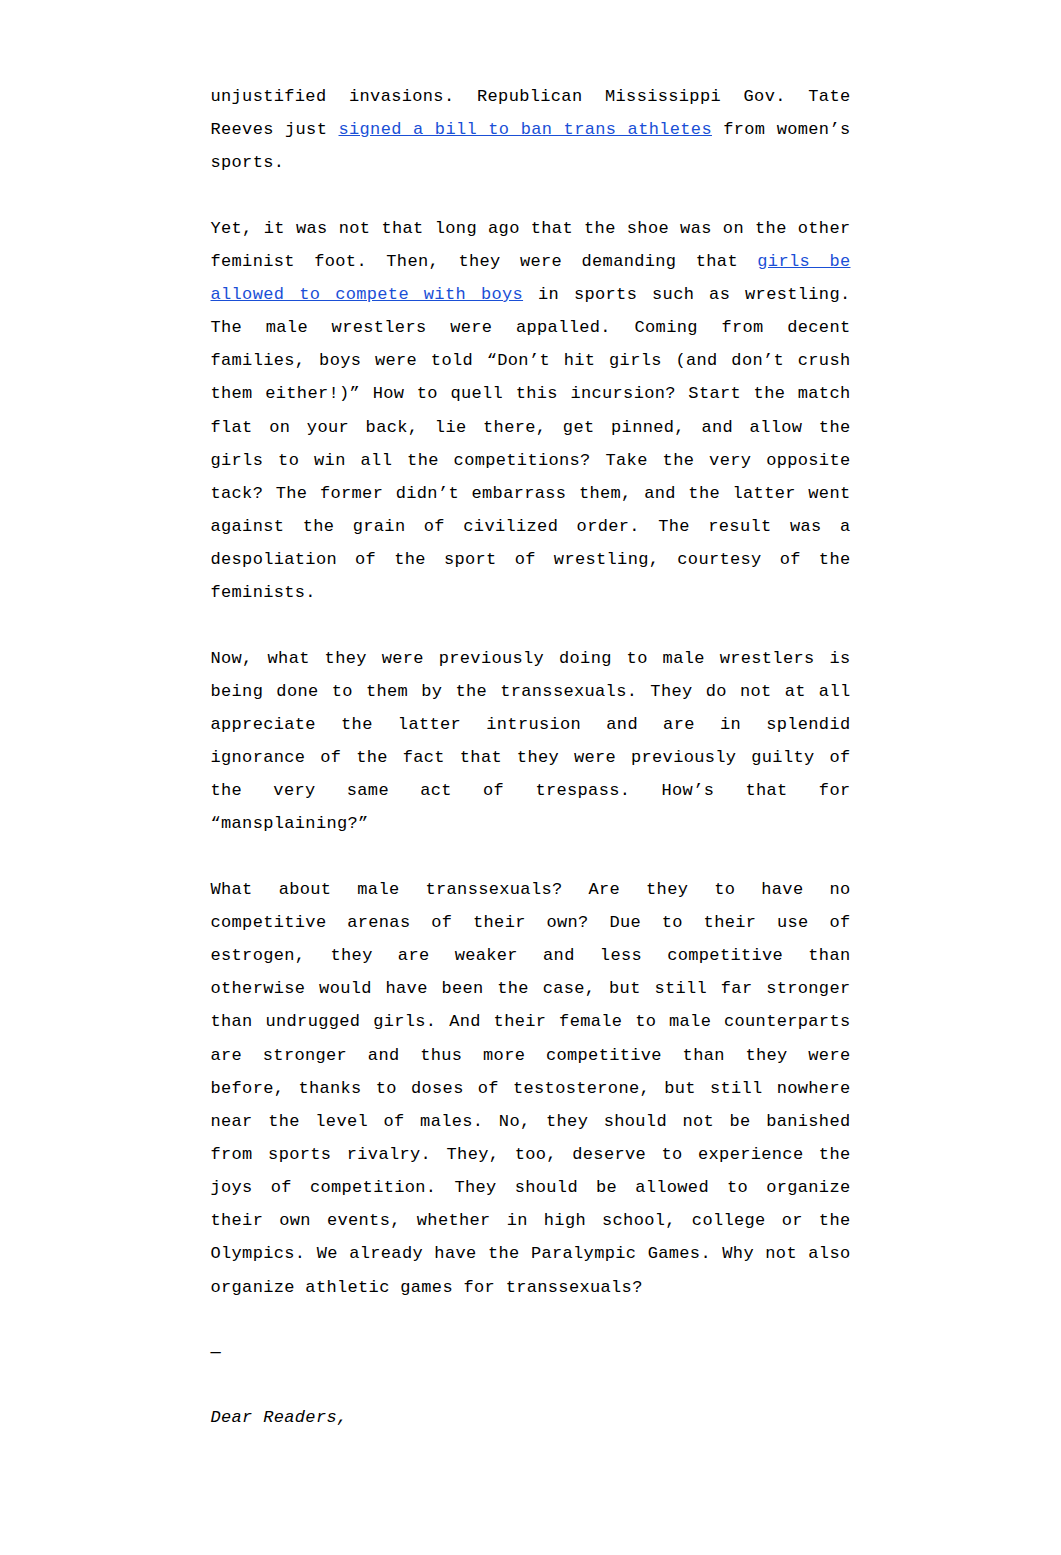unjustified invasions. Republican Mississippi Gov. Tate Reeves just signed a bill to ban trans athletes from women’s sports.
Yet, it was not that long ago that the shoe was on the other feminist foot. Then, they were demanding that girls be allowed to compete with boys in sports such as wrestling. The male wrestlers were appalled. Coming from decent families, boys were told “Don’t hit girls (and don’t crush them either!)” How to quell this incursion? Start the match flat on your back, lie there, get pinned, and allow the girls to win all the competitions? Take the very opposite tack? The former didn’t embarrass them, and the latter went against the grain of civilized order. The result was a despoliation of the sport of wrestling, courtesy of the feminists.
Now, what they were previously doing to male wrestlers is being done to them by the transsexuals. They do not at all appreciate the latter intrusion and are in splendid ignorance of the fact that they were previously guilty of the very same act of trespass. How’s that for “mansplaining?”
What about male transsexuals? Are they to have no competitive arenas of their own? Due to their use of estrogen, they are weaker and less competitive than otherwise would have been the case, but still far stronger than undrugged girls. And their female to male counterparts are stronger and thus more competitive than they were before, thanks to doses of testosterone, but still nowhere near the level of males. No, they should not be banished from sports rivalry. They, too, deserve to experience the joys of competition. They should be allowed to organize their own events, whether in high school, college or the Olympics. We already have the Paralympic Games. Why not also organize athletic games for transsexuals?
—
Dear Readers,